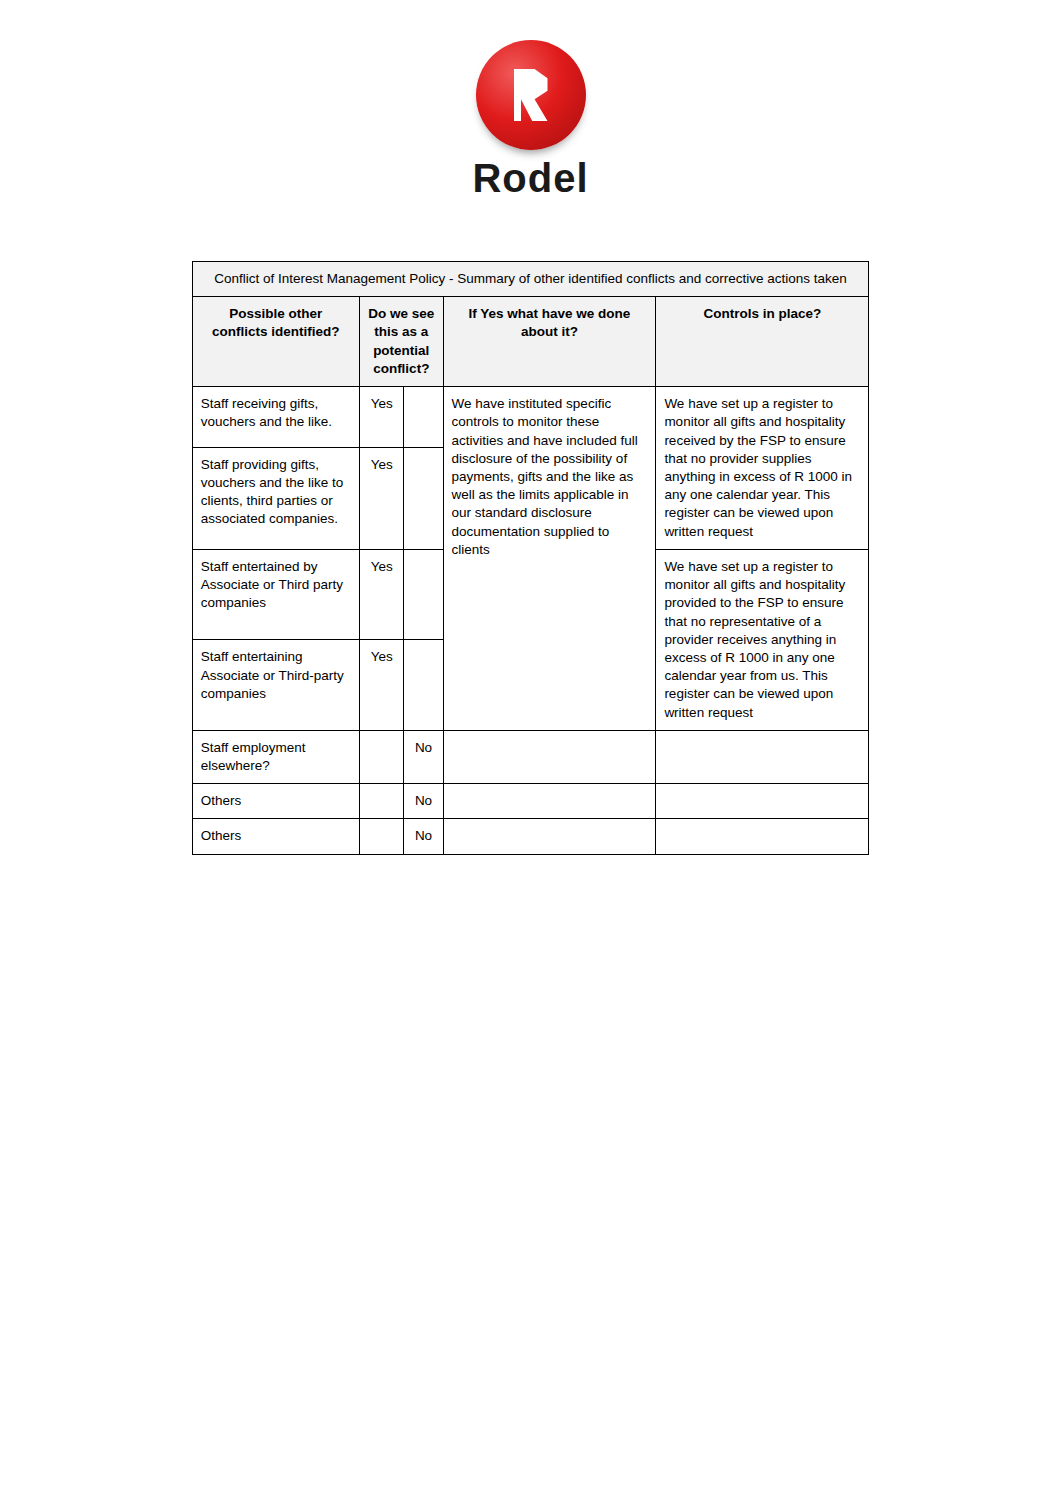Rodel
Conflict of Interest Management Policy - Summary of other identified conflicts and corrective actions taken
| Possible other conflicts identified? | Do we see this as a potential conflict? | If Yes what have we done about it? | Controls in place? |
| --- | --- | --- | --- |
| Staff receiving gifts, vouchers and the like. | Yes | | We have instituted specific controls to monitor these activities and have included full disclosure of the possibility of payments, gifts and the like as well as the limits applicable in our standard disclosure documentation supplied to clients | We have set up a register to monitor all gifts and hospitality received by the FSP to ensure that no provider supplies anything in excess of R 1000 in any one calendar year. This register can be viewed upon written request |
| Staff providing gifts, vouchers and the like to clients, third parties or associated companies. | Yes | |
| Staff entertained by Associate or Third party companies | Yes | | We have set up a register to monitor all gifts and hospitality provided to the FSP to ensure that no representative of a provider receives anything in excess of R 1000 in any one calendar year from us. This register can be viewed upon written request |
| Staff entertaining Associate or Third-party companies | Yes | |
| Staff employment elsewhere? | | No | | |
| Others | | No | | |
| Others | | No | | |